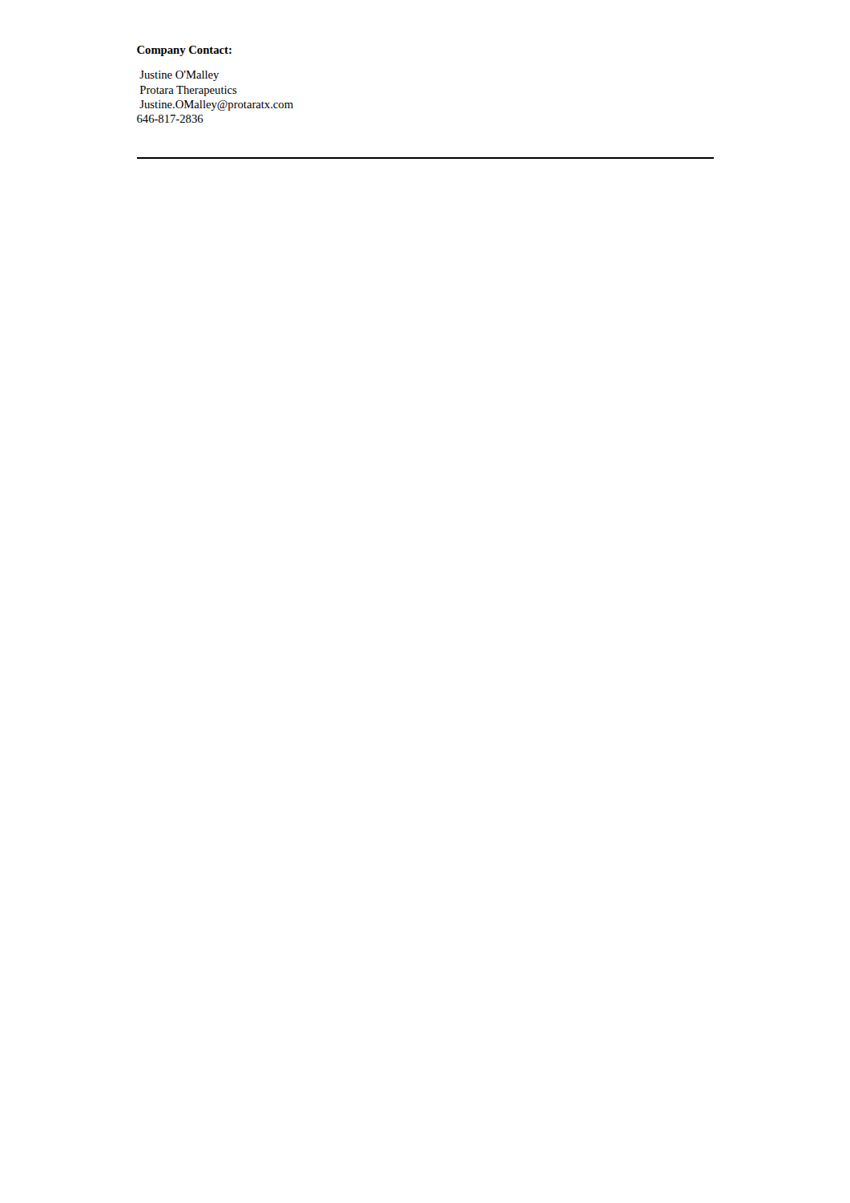Company Contact:
Justine O'Malley
Protara Therapeutics
Justine.OMalley@protaratx.com
646-817-2836